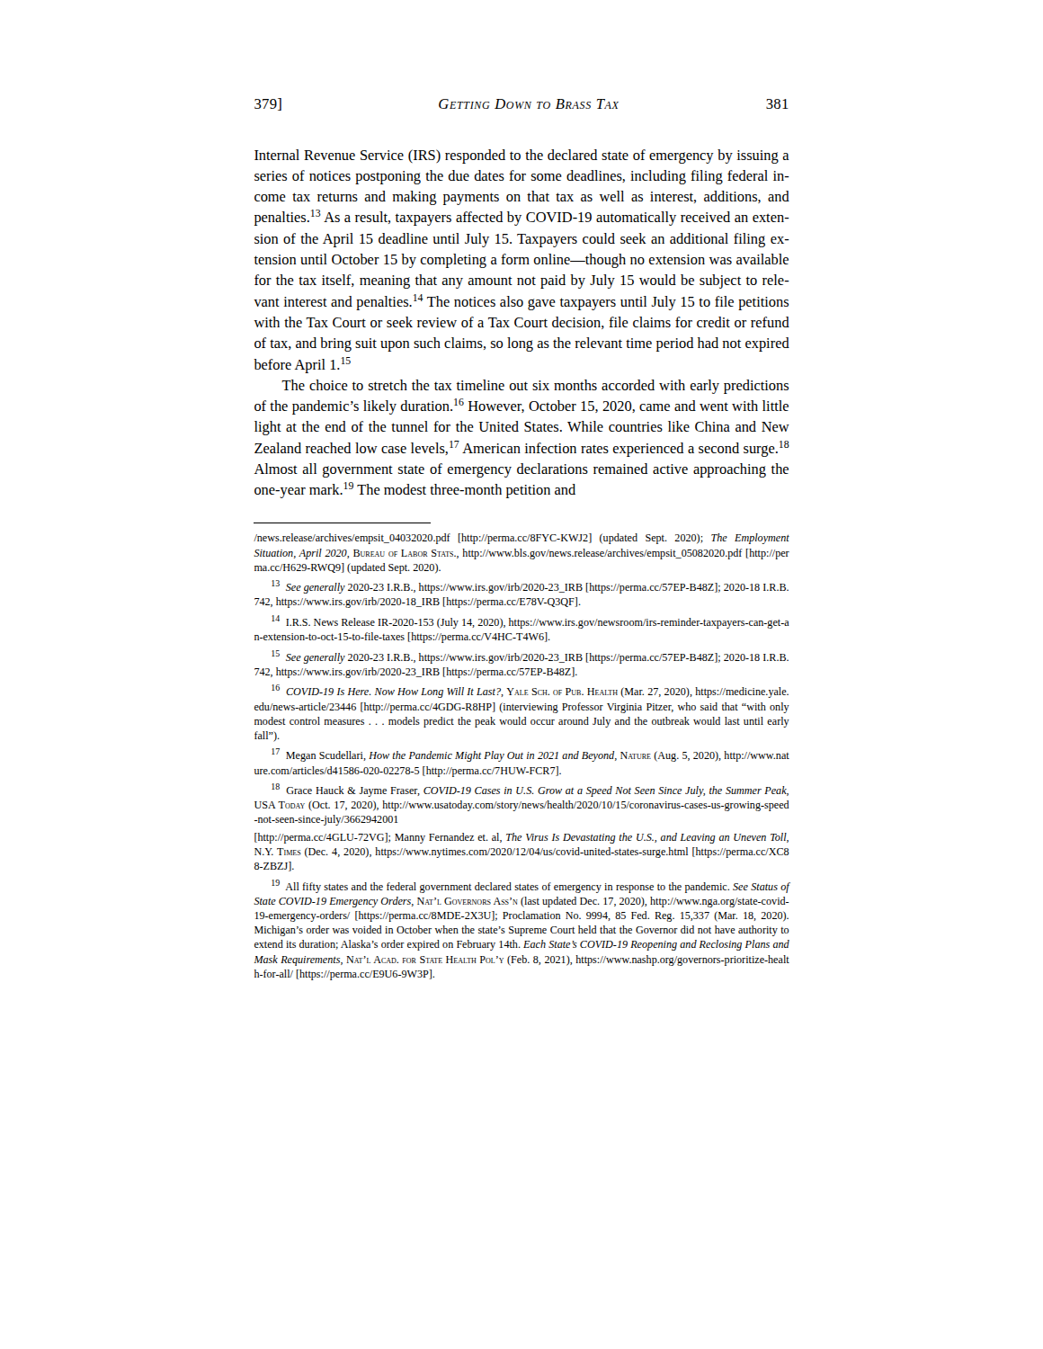379] Getting Down to Brass Tax 381
Internal Revenue Service (IRS) responded to the declared state of emergency by issuing a series of notices postponing the due dates for some deadlines, including filing federal income tax returns and making payments on that tax as well as interest, additions, and penalties.13 As a result, taxpayers affected by COVID-19 automatically received an extension of the April 15 deadline until July 15. Taxpayers could seek an additional filing extension until October 15 by completing a form online—though no extension was available for the tax itself, meaning that any amount not paid by July 15 would be subject to relevant interest and penalties.14 The notices also gave taxpayers until July 15 to file petitions with the Tax Court or seek review of a Tax Court decision, file claims for credit or refund of tax, and bring suit upon such claims, so long as the relevant time period had not expired before April 1.15
The choice to stretch the tax timeline out six months accorded with early predictions of the pandemic’s likely duration.16 However, October 15, 2020, came and went with little light at the end of the tunnel for the United States. While countries like China and New Zealand reached low case levels,17 American infection rates experienced a second surge.18 Almost all government state of emergency declarations remained active approaching the one-year mark.19 The modest three-month petition and
/news.release/archives/empsit_04032020.pdf [http://perma.cc/8FYC-KWJ2] (updated Sept. 2020); The Employment Situation, April 2020, Bureau of Labor Stats., http://www.bls.gov/news.release/archives/empsit_05082020.pdf [http://perma.cc/H629-RWQ9] (updated Sept. 2020).
13 See generally 2020-23 I.R.B., https://www.irs.gov/irb/2020-23_IRB [https://perma.cc/57EP-B48Z]; 2020-18 I.R.B. 742, https://www.irs.gov/irb/2020-18_IRB [https://perma.cc/E78V-Q3QF].
14 I.R.S. News Release IR-2020-153 (July 14, 2020), https://www.irs.gov/newsroom/irs-reminder-taxpayers-can-get-an-extension-to-oct-15-to-file-taxes [https://perma.cc/V4HC-T4W6].
15 See generally 2020-23 I.R.B., https://www.irs.gov/irb/2020-23_IRB [https://perma.cc/57EP-B48Z]; 2020-18 I.R.B. 742, https://www.irs.gov/irb/2020-23_IRB [https://perma.cc/57EP-B48Z].
16 COVID-19 Is Here. Now How Long Will It Last?, Yale Sch. of Pub. Health (Mar. 27, 2020), https://medicine.yale.edu/news-article/23446 [http://perma.cc/4GDG-R8HP] (interviewing Professor Virginia Pitzer, who said that “with only modest control measures . . . models predict the peak would occur around July and the outbreak would last until early fall”).
17 Megan Scudellari, How the Pandemic Might Play Out in 2021 and Beyond, Nature (Aug. 5, 2020), http://www.nature.com/articles/d41586-020-02278-5 [http://perma.cc/7HUW-FCR7].
18 Grace Hauck & Jayme Fraser, COVID-19 Cases in U.S. Grow at a Speed Not Seen Since July, the Summer Peak, USA Today (Oct. 17, 2020), http://www.usatoday.com/story/news/health/2020/10/15/coronavirus-cases-us-growing-speed-not-seen-since-july/3662942001
[http://perma.cc/4GLU-72VG]; Manny Fernandez et. al, The Virus Is Devastating the U.S., and Leaving an Uneven Toll, N.Y. Times (Dec. 4, 2020), https://www.nytimes.com/2020/12/04/us/covid-united-states-surge.html [https://perma.cc/XC88-ZBZJ].
19 All fifty states and the federal government declared states of emergency in response to the pandemic. See Status of State COVID-19 Emergency Orders, Nat’l Governors Ass’n (last updated Dec. 17, 2020), http://www.nga.org/state-covid-19-emergency-orders/ [https://perma.cc/8MDE-2X3U]; Proclamation No. 9994, 85 Fed. Reg. 15,337 (Mar. 18, 2020). Michigan’s order was voided in October when the state’s Supreme Court held that the Governor did not have authority to extend its duration; Alaska’s order expired on February 14th. Each State’s COVID-19 Reopening and Reclosing Plans and Mask Requirements, Nat’l Acad. for State Health Pol’y (Feb. 8, 2021), https://www.nashp.org/governors-prioritize-health-for-all/ [https://perma.cc/E9U6-9W3P].